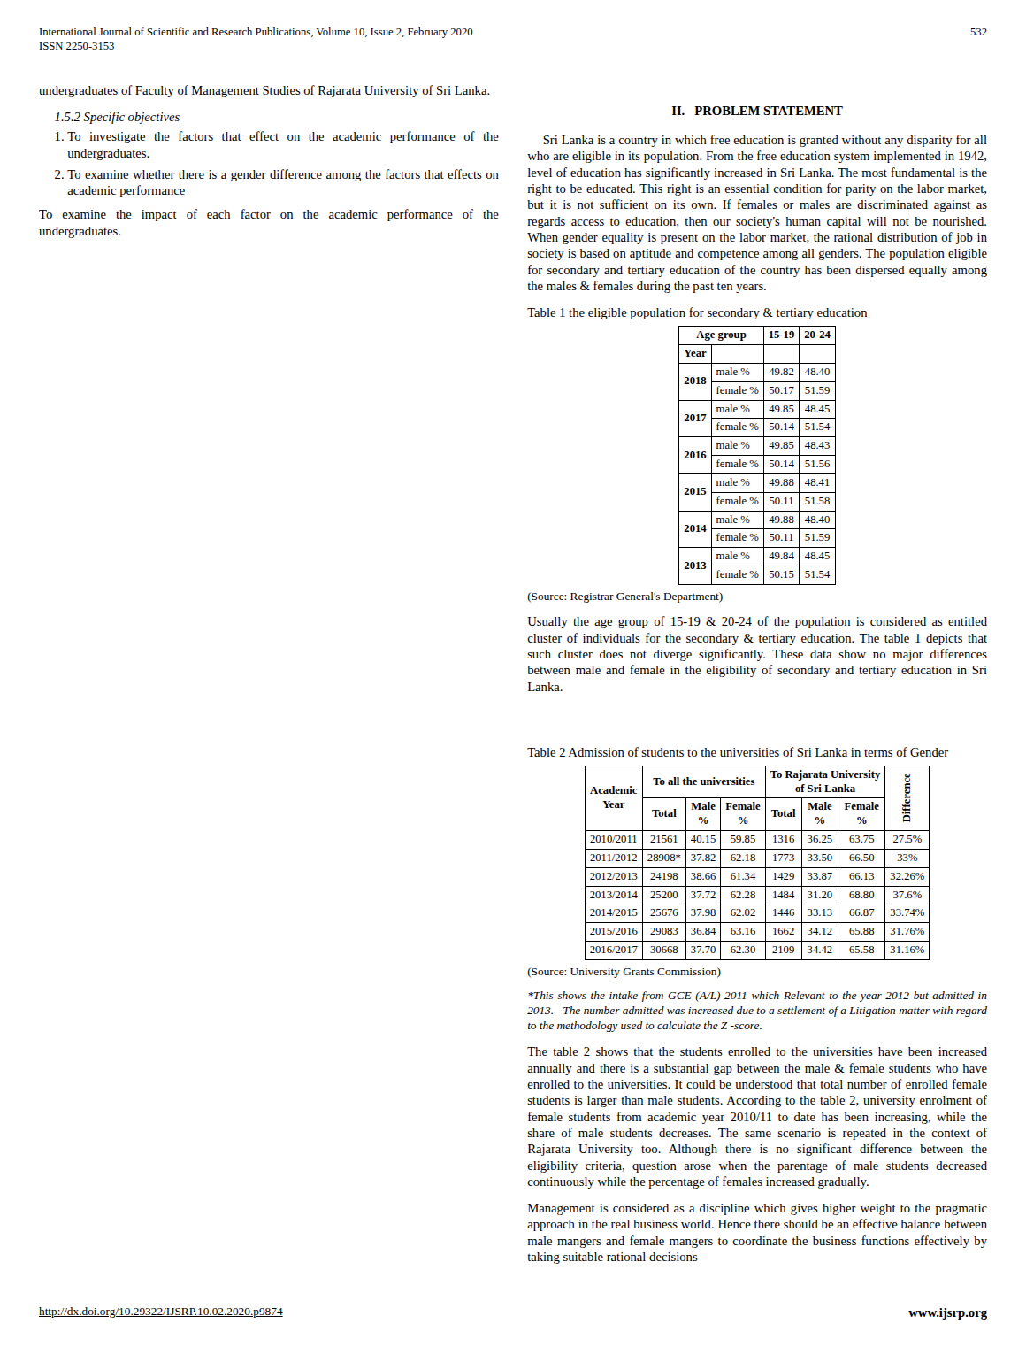International Journal of Scientific and Research Publications, Volume 10, Issue 2, February 2020
ISSN 2250-3153
532
undergraduates of Faculty of Management Studies of Rajarata University of Sri Lanka.
1.5.2 Specific objectives
To investigate the factors that effect on the academic performance of the undergraduates.
To examine whether there is a gender difference among the factors that effects on academic performance
To examine the impact of each factor on the academic performance of the undergraduates.
II. PROBLEM STATEMENT
Sri Lanka is a country in which free education is granted without any disparity for all who are eligible in its population. From the free education system implemented in 1942, level of education has significantly increased in Sri Lanka. The most fundamental is the right to be educated. This right is an essential condition for parity on the labor market, but it is not sufficient on its own. If females or males are discriminated against as regards access to education, then our society's human capital will not be nourished. When gender equality is present on the labor market, the rational distribution of job in society is based on aptitude and competence among all genders. The population eligible for secondary and tertiary education of the country has been dispersed equally among the males & females during the past ten years.
Table 1 the eligible population for secondary & tertiary education
| Age group | 15-19 | 20-24 |
| --- | --- | --- |
| Year | | | |
| 2018 | male % | 49.82 | 48.40 |
| female % | 50.17 | 51.59 |
| 2017 | male % | 49.85 | 48.45 |
| female % | 50.14 | 51.54 |
| 2016 | male % | 49.85 | 48.43 |
| female % | 50.14 | 51.56 |
| 2015 | male % | 49.88 | 48.41 |
| female % | 50.11 | 51.58 |
| 2014 | male % | 49.88 | 48.40 |
| female % | 50.11 | 51.59 |
| 2013 | male % | 49.84 | 48.45 |
| female % | 50.15 | 51.54 |
(Source: Registrar General's Department)
Usually the age group of 15-19 & 20-24 of the population is considered as entitled cluster of individuals for the secondary & tertiary education. The table 1 depicts that such cluster does not diverge significantly. These data show no major differences between male and female in the eligibility of secondary and tertiary education in Sri Lanka.
Table 2 Admission of students to the universities of Sri Lanka in terms of Gender
| Academic Year | To all the universities | To Rajarata University of Sri Lanka | Difference |
| --- | --- | --- | --- |
| Total | Male % | Female % | Total | Male % | Female % |
| 2010/2011 | 21561 | 40.15 | 59.85 | 1316 | 36.25 | 63.75 | 27.5% |
| 2011/2012 | 28908* | 37.82 | 62.18 | 1773 | 33.50 | 66.50 | 33% |
| 2012/2013 | 24198 | 38.66 | 61.34 | 1429 | 33.87 | 66.13 | 32.26% |
| 2013/2014 | 25200 | 37.72 | 62.28 | 1484 | 31.20 | 68.80 | 37.6% |
| 2014/2015 | 25676 | 37.98 | 62.02 | 1446 | 33.13 | 66.87 | 33.74% |
| 2015/2016 | 29083 | 36.84 | 63.16 | 1662 | 34.12 | 65.88 | 31.76% |
| 2016/2017 | 30668 | 37.70 | 62.30 | 2109 | 34.42 | 65.58 | 31.16% |
(Source: University Grants Commission)
*This shows the intake from GCE (A/L) 2011 which Relevant to the year 2012 but admitted in 2013. The number admitted was increased due to a settlement of a Litigation matter with regard to the methodology used to calculate the Z -score.
The table 2 shows that the students enrolled to the universities have been increased annually and there is a substantial gap between the male & female students who have enrolled to the universities. It could be understood that total number of enrolled female students is larger than male students. According to the table 2, university enrolment of female students from academic year 2010/11 to date has been increasing, while the share of male students decreases. The same scenario is repeated in the context of Rajarata University too. Although there is no significant difference between the eligibility criteria, question arose when the parentage of male students decreased continuously while the percentage of females increased gradually.
Management is considered as a discipline which gives higher weight to the pragmatic approach in the real business world. Hence there should be an effective balance between male mangers and female mangers to coordinate the business functions effectively by taking suitable rational decisions
http://dx.doi.org/10.29322/IJSRP.10.02.2020.p9874
www.ijsrp.org